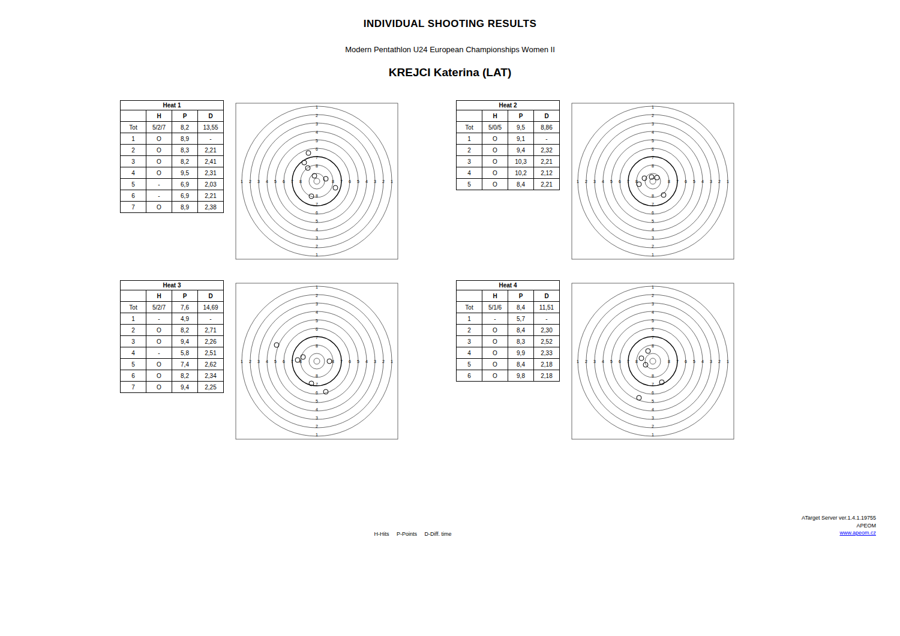INDIVIDUAL SHOOTING RESULTS
Modern Pentathlon U24 European Championships Women II
KREJCI Katerina (LAT)
Heat 1
| | H | P | D |
| --- | --- | --- | --- |
| Tot | 5/2/7 | 8,2 | 13,55 |
| 1 | O | 8,9 | - |
| 2 | O | 8,3 | 2,21 |
| 3 | O | 8,2 | 2,41 |
| 4 | O | 9,5 | 2,31 |
| 5 | - | 6,9 | 2,03 |
| 6 | - | 6,9 | 2,21 |
| 7 | O | 8,9 | 2,38 |
1 2 3 4 5 6 7 8 8 7 6 5 4 3 2 1 1 2 3 4 5 6 7 8 8 7 6 5 4 3 2 1
Heat 2
| | H | P | D |
| --- | --- | --- | --- |
| Tot | 5/0/5 | 9,5 | 8,86 |
| 1 | O | 9,1 | - |
| 2 | O | 9,4 | 2,32 |
| 3 | O | 10,3 | 2,21 |
| 4 | O | 10,2 | 2,12 |
| 5 | O | 8,4 | 2,21 |
1 2 3 4 5 6 7 8 8 7 6 5 4 3 2 1 1 2 3 4 5 6 7 8 8 7 6 5 4 3 2 1
Heat 3
| | H | P | D |
| --- | --- | --- | --- |
| Tot | 5/2/7 | 7,6 | 14,69 |
| 1 | - | 4,9 | - |
| 2 | O | 8,2 | 2,71 |
| 3 | O | 9,4 | 2,26 |
| 4 | - | 5,8 | 2,51 |
| 5 | O | 7,4 | 2,62 |
| 6 | O | 8,2 | 2,34 |
| 7 | O | 9,4 | 2,25 |
1 2 3 4 5 6 7 8 8 7 6 5 4 3 2 1 1 2 3 4 5 6 7 8 8 7 6 5 4 3 2 1
Heat 4
| | H | P | D |
| --- | --- | --- | --- |
| Tot | 5/1/6 | 8,4 | 11,51 |
| 1 | - | 5,7 | - |
| 2 | O | 8,4 | 2,30 |
| 3 | O | 8,3 | 2,52 |
| 4 | O | 9,9 | 2,33 |
| 5 | O | 8,4 | 2,18 |
| 6 | O | 9,8 | 2,18 |
1 2 3 4 5 6 7 8 8 7 6 5 4 3 2 1 1 2 3 4 5 6 7 8 8 7 6 5 4 3 2 1
H-Hits P-Points D-Diff. time
ATarget Server ver.1.4.1.19755
APEOM
www.apeom.cz